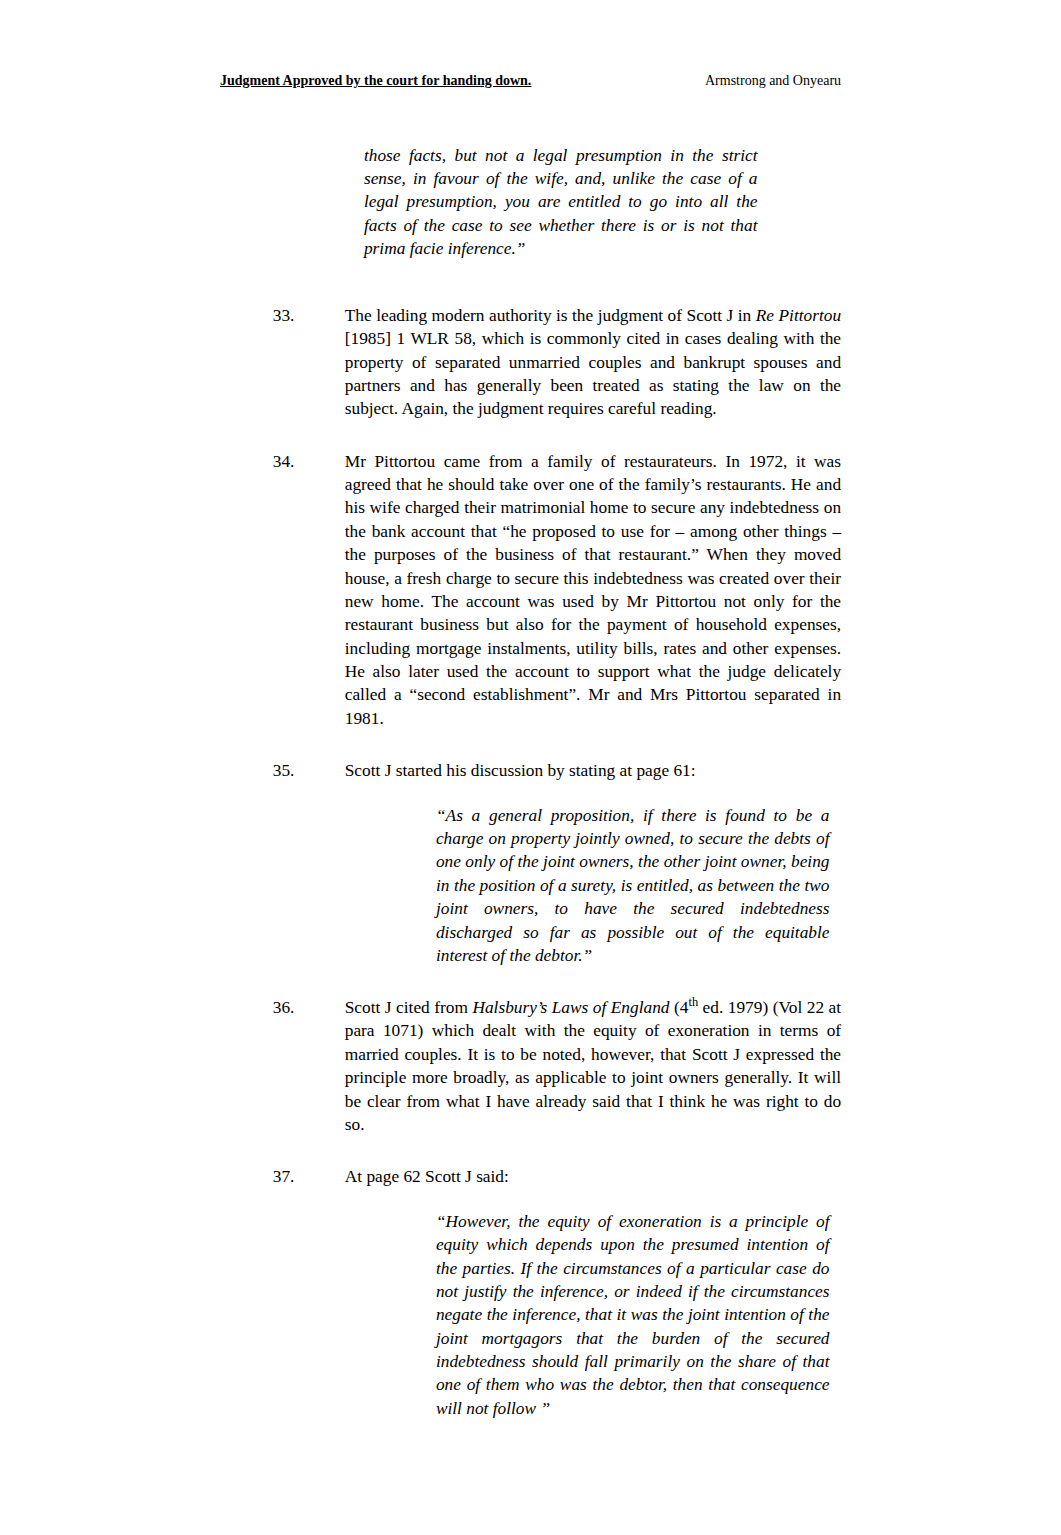Judgment Approved by the court for handing down.
Armstrong and Onyearu
those facts, but not a legal presumption in the strict sense, in favour of the wife, and, unlike the case of a legal presumption, you are entitled to go into all the facts of the case to see whether there is or is not that prima facie inference.”
33. The leading modern authority is the judgment of Scott J in Re Pittortou [1985] 1 WLR 58, which is commonly cited in cases dealing with the property of separated unmarried couples and bankrupt spouses and partners and has generally been treated as stating the law on the subject. Again, the judgment requires careful reading.
34. Mr Pittortou came from a family of restaurateurs. In 1972, it was agreed that he should take over one of the family’s restaurants. He and his wife charged their matrimonial home to secure any indebtedness on the bank account that “he proposed to use for – among other things – the purposes of the business of that restaurant.” When they moved house, a fresh charge to secure this indebtedness was created over their new home. The account was used by Mr Pittortou not only for the restaurant business but also for the payment of household expenses, including mortgage instalments, utility bills, rates and other expenses. He also later used the account to support what the judge delicately called a “second establishment”. Mr and Mrs Pittortou separated in 1981.
35. Scott J started his discussion by stating at page 61:
“As a general proposition, if there is found to be a charge on property jointly owned, to secure the debts of one only of the joint owners, the other joint owner, being in the position of a surety, is entitled, as between the two joint owners, to have the secured indebtedness discharged so far as possible out of the equitable interest of the debtor.”
36. Scott J cited from Halsbury’s Laws of England (4th ed. 1979) (Vol 22 at para 1071) which dealt with the equity of exoneration in terms of married couples. It is to be noted, however, that Scott J expressed the principle more broadly, as applicable to joint owners generally. It will be clear from what I have already said that I think he was right to do so.
37. At page 62 Scott J said:
“However, the equity of exoneration is a principle of equity which depends upon the presumed intention of the parties. If the circumstances of a particular case do not justify the inference, or indeed if the circumstances negate the inference, that it was the joint intention of the joint mortgagors that the burden of the secured indebtedness should fall primarily on the share of that one of them who was the debtor, then that consequence will not follow ”